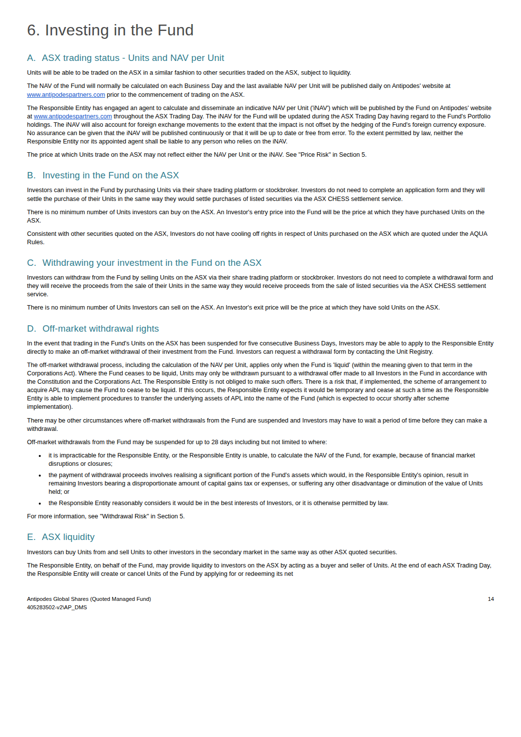6. Investing in the Fund
A. ASX trading status - Units and NAV per Unit
Units will be able to be traded on the ASX in a similar fashion to other securities traded on the ASX, subject to liquidity.
The NAV of the Fund will normally be calculated on each Business Day and the last available NAV per Unit will be published daily on Antipodes' website at www.antipodespartners.com prior to the commencement of trading on the ASX.
The Responsible Entity has engaged an agent to calculate and disseminate an indicative NAV per Unit ('iNAV') which will be published by the Fund on Antipodes' website at www.antipodespartners.com throughout the ASX Trading Day. The iNAV for the Fund will be updated during the ASX Trading Day having regard to the Fund's Portfolio holdings. The iNAV will also account for foreign exchange movements to the extent that the impact is not offset by the hedging of the Fund's foreign currency exposure. No assurance can be given that the iNAV will be published continuously or that it will be up to date or free from error. To the extent permitted by law, neither the Responsible Entity nor its appointed agent shall be liable to any person who relies on the iNAV.
The price at which Units trade on the ASX may not reflect either the NAV per Unit or the iNAV. See "Price Risk" in Section 5.
B. Investing in the Fund on the ASX
Investors can invest in the Fund by purchasing Units via their share trading platform or stockbroker. Investors do not need to complete an application form and they will settle the purchase of their Units in the same way they would settle purchases of listed securities via the ASX CHESS settlement service.
There is no minimum number of Units investors can buy on the ASX. An Investor's entry price into the Fund will be the price at which they have purchased Units on the ASX.
Consistent with other securities quoted on the ASX, Investors do not have cooling off rights in respect of Units purchased on the ASX which are quoted under the AQUA Rules.
C. Withdrawing your investment in the Fund on the ASX
Investors can withdraw from the Fund by selling Units on the ASX via their share trading platform or stockbroker. Investors do not need to complete a withdrawal form and they will receive the proceeds from the sale of their Units in the same way they would receive proceeds from the sale of listed securities via the ASX CHESS settlement service.
There is no minimum number of Units Investors can sell on the ASX. An Investor's exit price will be the price at which they have sold Units on the ASX.
D. Off-market withdrawal rights
In the event that trading in the Fund's Units on the ASX has been suspended for five consecutive Business Days, Investors may be able to apply to the Responsible Entity directly to make an off-market withdrawal of their investment from the Fund. Investors can request a withdrawal form by contacting the Unit Registry.
The off-market withdrawal process, including the calculation of the NAV per Unit, applies only when the Fund is 'liquid' (within the meaning given to that term in the Corporations Act). Where the Fund ceases to be liquid, Units may only be withdrawn pursuant to a withdrawal offer made to all Investors in the Fund in accordance with the Constitution and the Corporations Act. The Responsible Entity is not obliged to make such offers. There is a risk that, if implemented, the scheme of arrangement to acquire APL may cause the Fund to cease to be liquid. If this occurs, the Responsible Entity expects it would be temporary and cease at such a time as the Responsible Entity is able to implement procedures to transfer the underlying assets of APL into the name of the Fund (which is expected to occur shortly after scheme implementation).
There may be other circumstances where off-market withdrawals from the Fund are suspended and Investors may have to wait a period of time before they can make a withdrawal.
Off-market withdrawals from the Fund may be suspended for up to 28 days including but not limited to where:
it is impracticable for the Responsible Entity, or the Responsible Entity is unable, to calculate the NAV of the Fund, for example, because of financial market disruptions or closures;
the payment of withdrawal proceeds involves realising a significant portion of the Fund's assets which would, in the Responsible Entity's opinion, result in remaining Investors bearing a disproportionate amount of capital gains tax or expenses, or suffering any other disadvantage or diminution of the value of Units held; or
the Responsible Entity reasonably considers it would be in the best interests of Investors, or it is otherwise permitted by law.
For more information, see "Withdrawal Risk" in Section 5.
E. ASX liquidity
Investors can buy Units from and sell Units to other investors in the secondary market in the same way as other ASX quoted securities.
The Responsible Entity, on behalf of the Fund, may provide liquidity to investors on the ASX by acting as a buyer and seller of Units. At the end of each ASX Trading Day, the Responsible Entity will create or cancel Units of the Fund by applying for or redeeming its net
14 Antipodes Global Shares (Quoted Managed Fund)
405283502-v2\AP_DMS